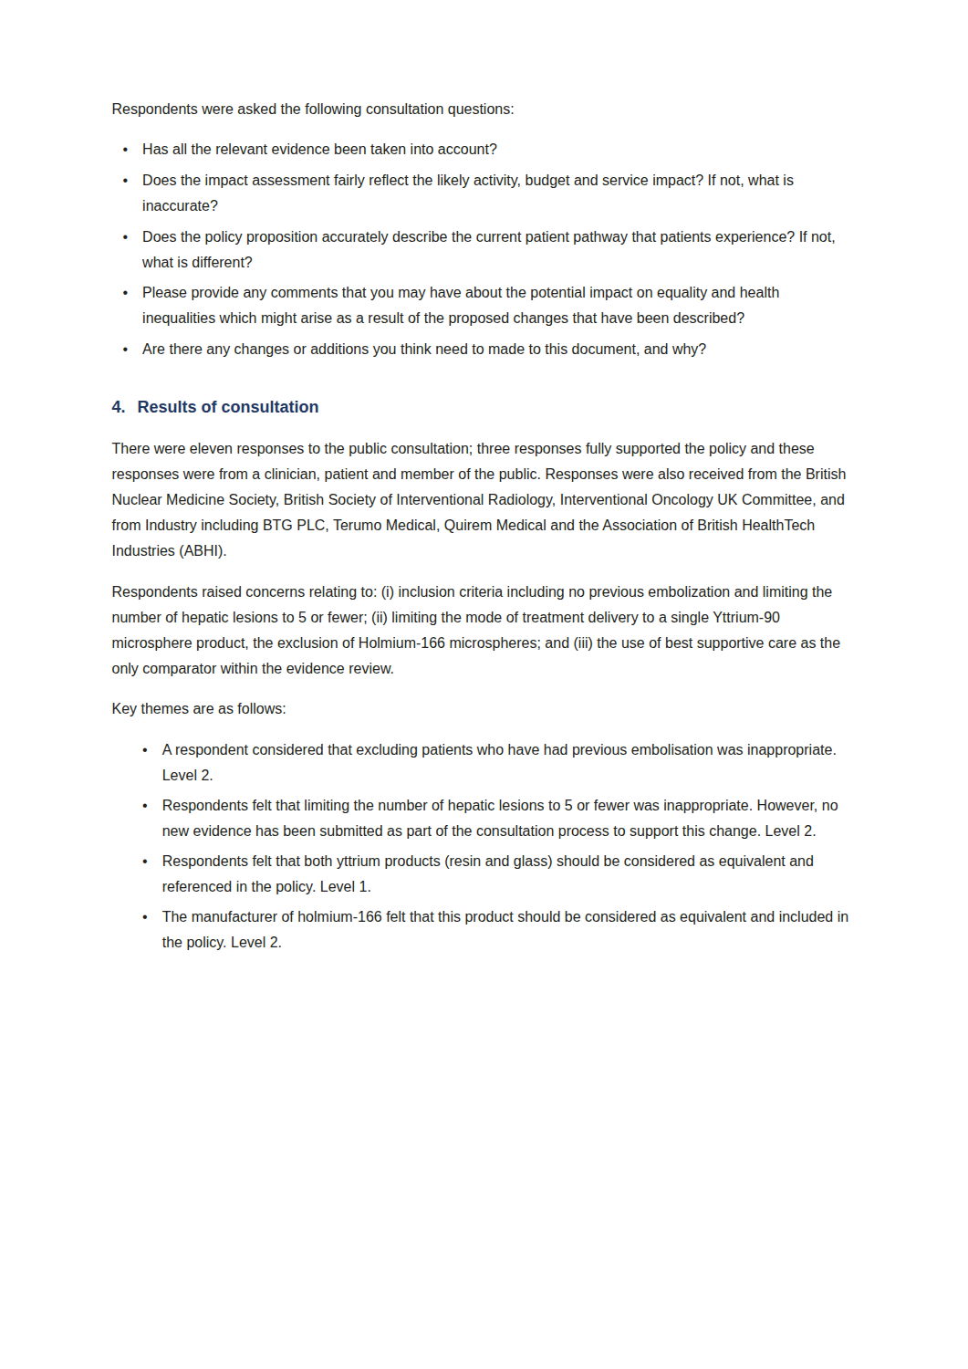Respondents were asked the following consultation questions:
Has all the relevant evidence been taken into account?
Does the impact assessment fairly reflect the likely activity, budget and service impact? If not, what is inaccurate?
Does the policy proposition accurately describe the current patient pathway that patients experience? If not, what is different?
Please provide any comments that you may have about the potential impact on equality and health inequalities which might arise as a result of the proposed changes that have been described?
Are there any changes or additions you think need to made to this document, and why?
4. Results of consultation
There were eleven responses to the public consultation; three responses fully supported the policy and these responses were from a clinician, patient and member of the public. Responses were also received from the British Nuclear Medicine Society, British Society of Interventional Radiology, Interventional Oncology UK Committee, and from Industry including BTG PLC, Terumo Medical, Quirem Medical and the Association of British HealthTech Industries (ABHI).
Respondents raised concerns relating to: (i) inclusion criteria including no previous embolization and limiting the number of hepatic lesions to 5 or fewer; (ii) limiting the mode of treatment delivery to a single Yttrium-90 microsphere product, the exclusion of Holmium-166 microspheres; and (iii) the use of best supportive care as the only comparator within the evidence review.
Key themes are as follows:
A respondent considered that excluding patients who have had previous embolisation was inappropriate. Level 2.
Respondents felt that limiting the number of hepatic lesions to 5 or fewer was inappropriate. However, no new evidence has been submitted as part of the consultation process to support this change. Level 2.
Respondents felt that both yttrium products (resin and glass) should be considered as equivalent and referenced in the policy. Level 1.
The manufacturer of holmium-166 felt that this product should be considered as equivalent and included in the policy. Level 2.